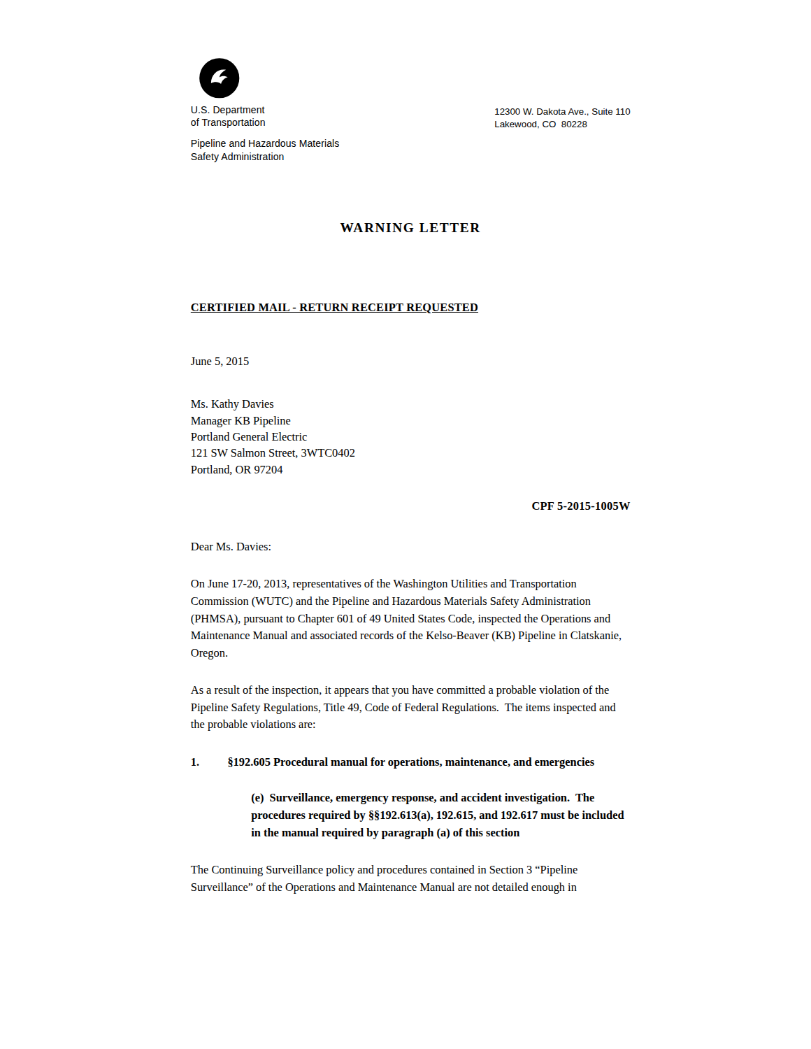U.S. Department
of Transportation
Pipeline and Hazardous Materials
Safety Administration
12300 W. Dakota Ave., Suite 110
Lakewood, CO 80228
WARNING LETTER
CERTIFIED MAIL - RETURN RECEIPT REQUESTED
June 5, 2015
Ms. Kathy Davies
Manager KB Pipeline
Portland General Electric
121 SW Salmon Street, 3WTC0402
Portland, OR 97204
CPF 5-2015-1005W
Dear Ms. Davies:
On June 17-20, 2013, representatives of the Washington Utilities and Transportation Commission (WUTC) and the Pipeline and Hazardous Materials Safety Administration (PHMSA), pursuant to Chapter 601 of 49 United States Code, inspected the Operations and Maintenance Manual and associated records of the Kelso-Beaver (KB) Pipeline in Clatskanie, Oregon.
As a result of the inspection, it appears that you have committed a probable violation of the Pipeline Safety Regulations, Title 49, Code of Federal Regulations. The items inspected and the probable violations are:
1. §192.605 Procedural manual for operations, maintenance, and emergencies
(e) Surveillance, emergency response, and accident investigation. The procedures required by §§192.613(a), 192.615, and 192.617 must be included in the manual required by paragraph (a) of this section
The Continuing Surveillance policy and procedures contained in Section 3 “Pipeline Surveillance” of the Operations and Maintenance Manual are not detailed enough in